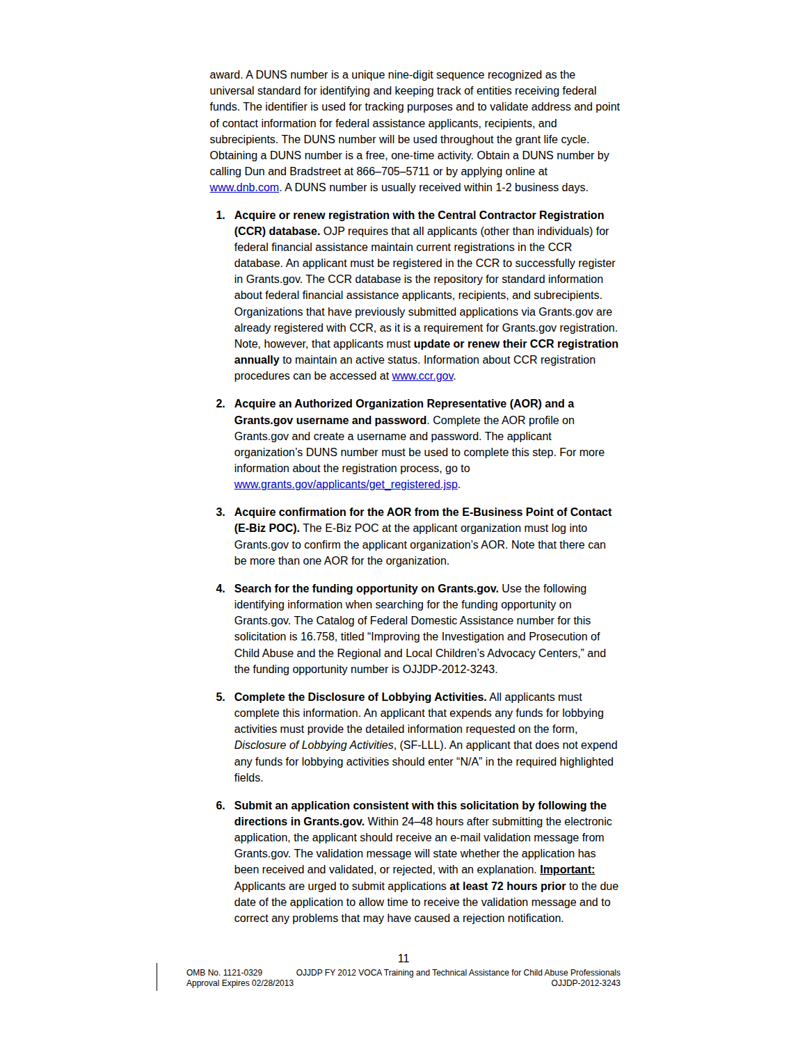award. A DUNS number is a unique nine-digit sequence recognized as the universal standard for identifying and keeping track of entities receiving federal funds. The identifier is used for tracking purposes and to validate address and point of contact information for federal assistance applicants, recipients, and subrecipients. The DUNS number will be used throughout the grant life cycle. Obtaining a DUNS number is a free, one-time activity. Obtain a DUNS number by calling Dun and Bradstreet at 866–705–5711 or by applying online at www.dnb.com. A DUNS number is usually received within 1-2 business days.
Acquire or renew registration with the Central Contractor Registration (CCR) database. OJP requires that all applicants (other than individuals) for federal financial assistance maintain current registrations in the CCR database. An applicant must be registered in the CCR to successfully register in Grants.gov. The CCR database is the repository for standard information about federal financial assistance applicants, recipients, and subrecipients. Organizations that have previously submitted applications via Grants.gov are already registered with CCR, as it is a requirement for Grants.gov registration. Note, however, that applicants must update or renew their CCR registration annually to maintain an active status. Information about CCR registration procedures can be accessed at www.ccr.gov.
Acquire an Authorized Organization Representative (AOR) and a Grants.gov username and password. Complete the AOR profile on Grants.gov and create a username and password. The applicant organization’s DUNS number must be used to complete this step. For more information about the registration process, go to www.grants.gov/applicants/get_registered.jsp.
Acquire confirmation for the AOR from the E-Business Point of Contact (E-Biz POC). The E-Biz POC at the applicant organization must log into Grants.gov to confirm the applicant organization’s AOR. Note that there can be more than one AOR for the organization.
Search for the funding opportunity on Grants.gov. Use the following identifying information when searching for the funding opportunity on Grants.gov. The Catalog of Federal Domestic Assistance number for this solicitation is 16.758, titled “Improving the Investigation and Prosecution of Child Abuse and the Regional and Local Children’s Advocacy Centers,” and the funding opportunity number is OJJDP-2012-3243.
Complete the Disclosure of Lobbying Activities. All applicants must complete this information. An applicant that expends any funds for lobbying activities must provide the detailed information requested on the form, Disclosure of Lobbying Activities, (SF-LLL). An applicant that does not expend any funds for lobbying activities should enter “N/A” in the required highlighted fields.
Submit an application consistent with this solicitation by following the directions in Grants.gov. Within 24–48 hours after submitting the electronic application, the applicant should receive an e-mail validation message from Grants.gov. The validation message will state whether the application has been received and validated, or rejected, with an explanation. Important: Applicants are urged to submit applications at least 72 hours prior to the due date of the application to allow time to receive the validation message and to correct any problems that may have caused a rejection notification.
11
OMB No. 1121-0329
Approval Expires 02/28/2013
OJJDP FY 2012 VOCA Training and Technical Assistance for Child Abuse Professionals
OJJDP-2012-3243